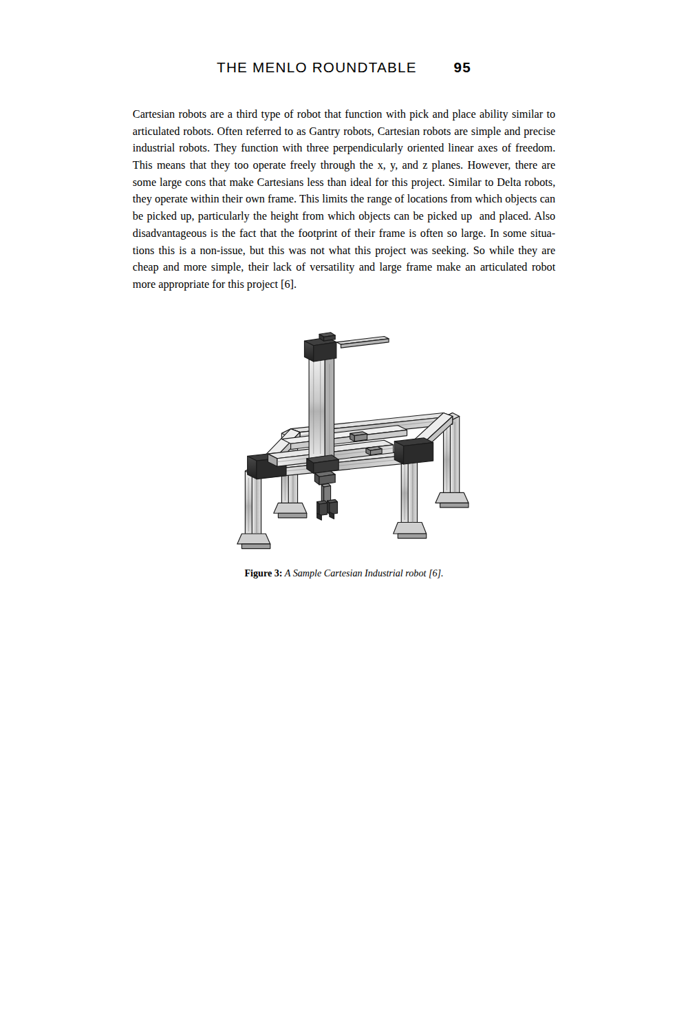The Menlo Roundtable 95
Cartesian robots are a third type of robot that function with pick and place ability similar to articulated robots. Often referred to as Gantry robots, Cartesian robots are simple and precise industrial robots. They function with three perpendicularly oriented linear axes of freedom. This means that they too operate freely through the x, y, and z planes. However, there are some large cons that make Cartesians less than ideal for this project. Similar to Delta robots, they operate within their own frame. This limits the range of locations from which objects can be picked up, particularly the height from which objects can be picked up and placed. Also disadvantageous is the fact that the footprint of their frame is often so large. In some situations this is a non-issue, but this was not what this project was seeking. So while they are cheap and more simple, their lack of versatility and large frame make an articulated robot more appropriate for this project [6].
Figure 3: A Sample Cartesian Industrial robot [6].